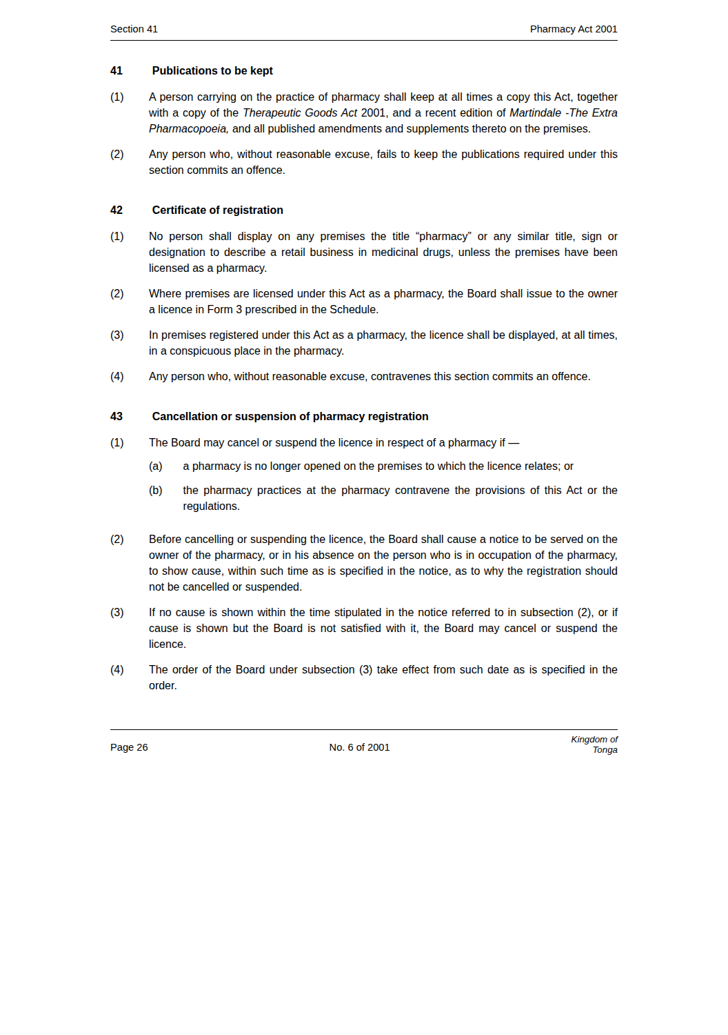Section 41 Pharmacy Act 2001
41 Publications to be kept
(1) A person carrying on the practice of pharmacy shall keep at all times a copy this Act, together with a copy of the Therapeutic Goods Act 2001, and a recent edition of Martindale -The Extra Pharmacopoeia, and all published amendments and supplements thereto on the premises.
(2) Any person who, without reasonable excuse, fails to keep the publications required under this section commits an offence.
42 Certificate of registration
(1) No person shall display on any premises the title “pharmacy” or any similar title, sign or designation to describe a retail business in medicinal drugs, unless the premises have been licensed as a pharmacy.
(2) Where premises are licensed under this Act as a pharmacy, the Board shall issue to the owner a licence in Form 3 prescribed in the Schedule.
(3) In premises registered under this Act as a pharmacy, the licence shall be displayed, at all times, in a conspicuous place in the pharmacy.
(4) Any person who, without reasonable excuse, contravenes this section commits an offence.
43 Cancellation or suspension of pharmacy registration
(1) The Board may cancel or suspend the licence in respect of a pharmacy if —
(a) a pharmacy is no longer opened on the premises to which the licence relates; or
(b) the pharmacy practices at the pharmacy contravene the provisions of this Act or the regulations.
(2) Before cancelling or suspending the licence, the Board shall cause a notice to be served on the owner of the pharmacy, or in his absence on the person who is in occupation of the pharmacy, to show cause, within such time as is specified in the notice, as to why the registration should not be cancelled or suspended.
(3) If no cause is shown within the time stipulated in the notice referred to in subsection (2), or if cause is shown but the Board is not satisfied with it, the Board may cancel or suspend the licence.
(4) The order of the Board under subsection (3) take effect from such date as is specified in the order.
Page 26 No. 6 of 2001 Kingdom of Tonga